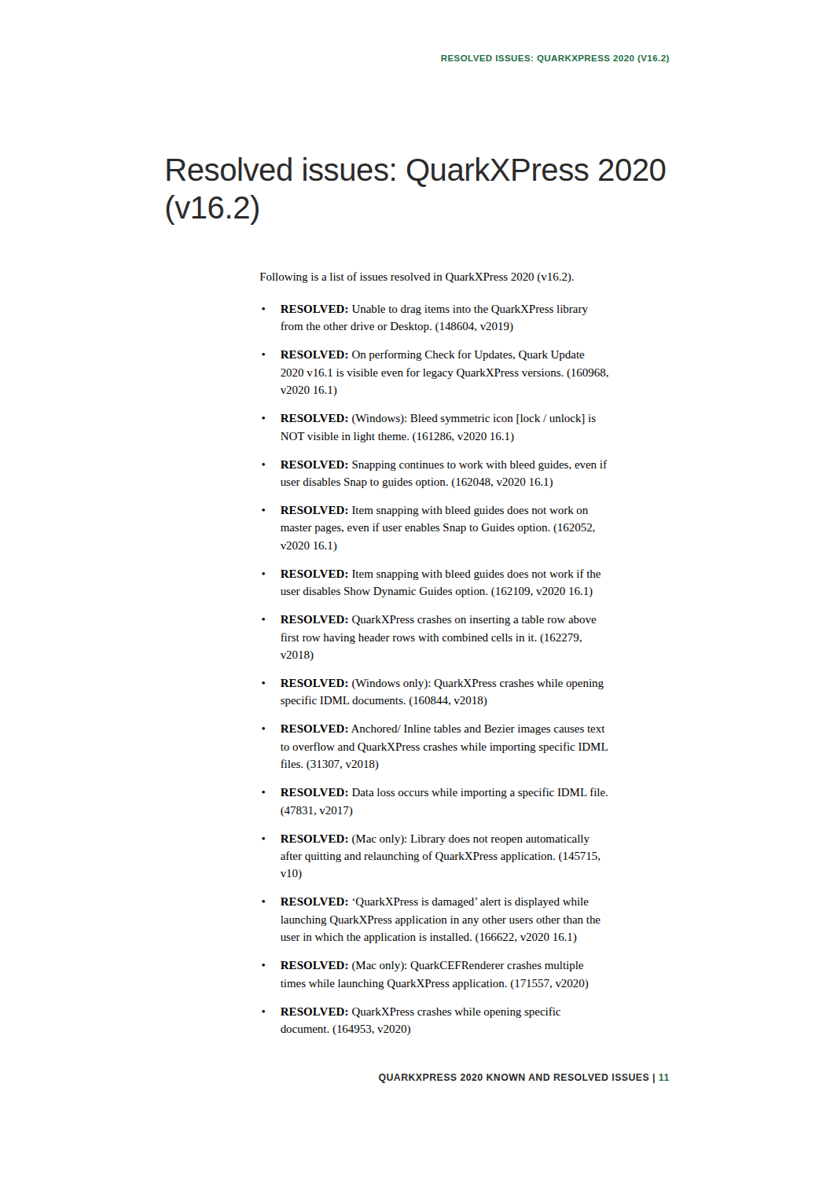RESOLVED ISSUES: QUARKXPRESS 2020 (V16.2)
Resolved issues: QuarkXPress 2020 (v16.2)
Following is a list of issues resolved in QuarkXPress 2020 (v16.2).
RESOLVED: Unable to drag items into the QuarkXPress library from the other drive or Desktop. (148604, v2019)
RESOLVED: On performing Check for Updates, Quark Update 2020 v16.1 is visible even for legacy QuarkXPress versions. (160968, v2020 16.1)
RESOLVED: (Windows): Bleed symmetric icon [lock / unlock] is NOT visible in light theme. (161286, v2020 16.1)
RESOLVED: Snapping continues to work with bleed guides, even if user disables Snap to guides option. (162048, v2020 16.1)
RESOLVED: Item snapping with bleed guides does not work on master pages, even if user enables Snap to Guides option. (162052, v2020 16.1)
RESOLVED: Item snapping with bleed guides does not work if the user disables Show Dynamic Guides option. (162109, v2020 16.1)
RESOLVED: QuarkXPress crashes on inserting a table row above first row having header rows with combined cells in it. (162279, v2018)
RESOLVED: (Windows only): QuarkXPress crashes while opening specific IDML documents. (160844, v2018)
RESOLVED: Anchored/ Inline tables and Bezier images causes text to overflow and QuarkXPress crashes while importing specific IDML files. (31307, v2018)
RESOLVED: Data loss occurs while importing a specific IDML file. (47831, v2017)
RESOLVED: (Mac only): Library does not reopen automatically after quitting and relaunching of QuarkXPress application. (145715, v10)
RESOLVED: ‘QuarkXPress is damaged’ alert is displayed while launching QuarkXPress application in any other users other than the user in which the application is installed. (166622, v2020 16.1)
RESOLVED: (Mac only): QuarkCEFRenderer crashes multiple times while launching QuarkXPress application. (171557, v2020)
RESOLVED: QuarkXPress crashes while opening specific document. (164953, v2020)
QUARKXPRESS 2020 KNOWN AND RESOLVED ISSUES | 11